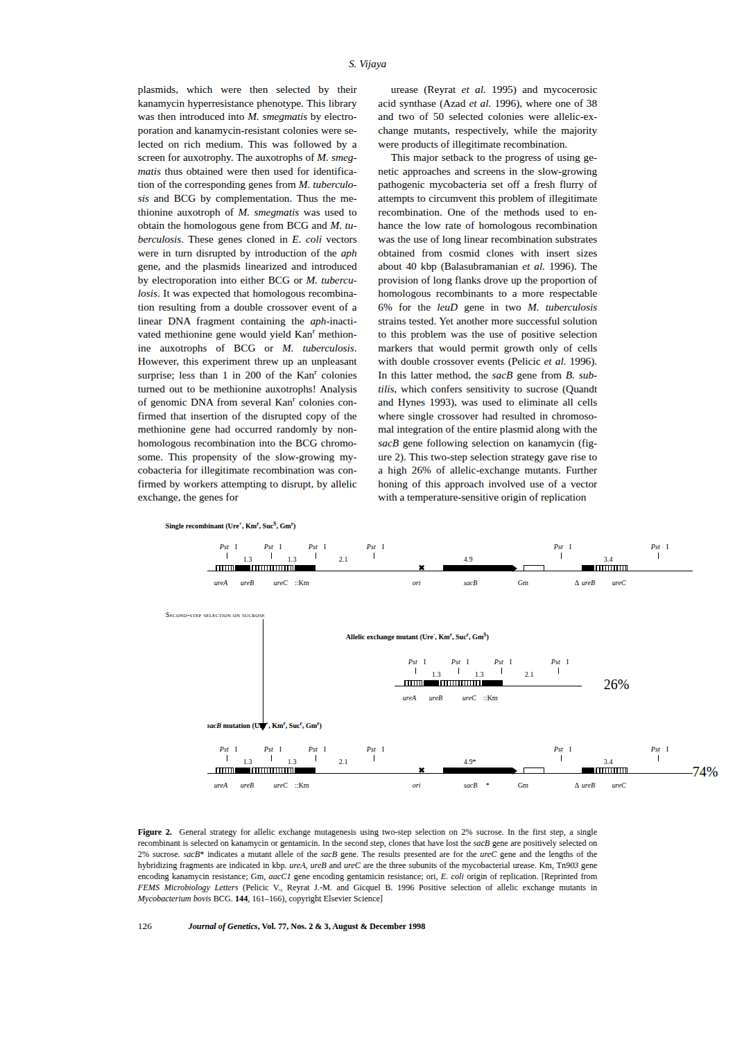S. Vijaya
plasmids, which were then selected by their kanamycin hyperresistance phenotype. This library was then introduced into M. smegmatis by electroporation and kanamycin-resistant colonies were selected on rich medium. This was followed by a screen for auxotrophy. The auxotrophs of M. smegmatis thus obtained were then used for identification of the corresponding genes from M. tuberculosis and BCG by complementation. Thus the methionine auxotroph of M. smegmatis was used to obtain the homologous gene from BCG and M. tuberculosis. These genes cloned in E. coli vectors were in turn disrupted by introduction of the aph gene, and the plasmids linearized and introduced by electroporation into either BCG or M. tuberculosis. It was expected that homologous recombination resulting from a double crossover event of a linear DNA fragment containing the aph-inactivated methionine gene would yield Kanr methionine auxotrophs of BCG or M. tuberculosis. However, this experiment threw up an unpleasant surprise; less than 1 in 200 of the Kanr colonies turned out to be methionine auxotrophs! Analysis of genomic DNA from several Kanr colonies confirmed that insertion of the disrupted copy of the methionine gene had occurred randomly by non-homologous recombination into the BCG chromosome. This propensity of the slow-growing mycobacteria for illegitimate recombination was confirmed by workers attempting to disrupt, by allelic exchange, the genes for
urease (Reyrat et al. 1995) and mycocerosic acid synthase (Azad et al. 1996), where one of 38 and two of 50 selected colonies were allelic-exchange mutants, respectively, while the majority were products of illegitimate recombination.
This major setback to the progress of using genetic approaches and screens in the slow-growing pathogenic mycobacteria set off a fresh flurry of attempts to circumvent this problem of illegitimate recombination. One of the methods used to enhance the low rate of homologous recombination was the use of long linear recombination substrates obtained from cosmid clones with insert sizes about 40 kbp (Balasubramanian et al. 1996). The provision of long flanks drove up the proportion of homologous recombinants to a more respectable 6% for the leuD gene in two M. tuberculosis strains tested. Yet another more successful solution to this problem was the use of positive selection markers that would permit growth only of cells with double crossover events (Pelicic et al. 1996). In this latter method, the sacB gene from B. subtilis, which confers sensitivity to sucrose (Quandt and Hynes 1993), was used to eliminate all cells where single crossover had resulted in chromosomal integration of the entire plasmid along with the sacB gene following selection on kanamycin (figure 2). This two-step selection strategy gave rise to a high 26% of allelic-exchange mutants. Further honing of this approach involved use of a vector with a temperature-sensitive origin of replication
Single recombinant (Ure+, Kmr, SucS, Gmr)
Pst
I
Pst
I
Pst
I
Pst
I
Pst
I
Pst
I
1.3
1.3
2.1
4.9
3.4
✖
ureA
ureB
ureC
::Km
ori
sacB
Gm
Δ
ureB
ureC
Second-step selection on sucrose
Allelic exchange mutant (Ure-, Kmr, Sucr, GmS)
Pst
I
Pst
I
Pst
I
Pst
I
1.3
1.3
2.1
ureA
ureB
ureC
::Km
26%
sacB mutation (Ure+, Kmr, Sucr, Gmr)
Pst
I
Pst
I
Pst
I
Pst
I
Pst
I
Pst
I
1.3
1.3
2.1
4.9*
3.4
✖
ureA
ureB
ureC
::Km
ori
sacB
*
Gm
Δ
ureB
ureC
74%
Figure 2. General strategy for allelic exchange mutagenesis using two-step selection on 2% sucrose. In the first step, a single recombinant is selected on kanamycin or gentamicin. In the second step, clones that have lost the sacB gene are positively selected on 2% sucrose. sacB* indicates a mutant allele of the sacB gene. The results presented are for the ureC gene and the lengths of the hybridizing fragments are indicated in kbp. ureA, ureB and ureC are the three subunits of the mycobacterial urease. Km, Tn903 gene encoding kanamycin resistance; Gm, aacC1 gene encoding gentamicin resistance; ori, E. coli origin of replication. [Reprinted from FEMS Microbiology Letters (Pelicic V., Reyrat J.-M. and Gicquel B. 1996 Positive selection of allelic exchange mutants in Mycobacterium bovis BCG. 144, 161–166), copyright Elsevier Science]
126 Journal of Genetics, Vol. 77, Nos. 2 & 3, August & December 1998